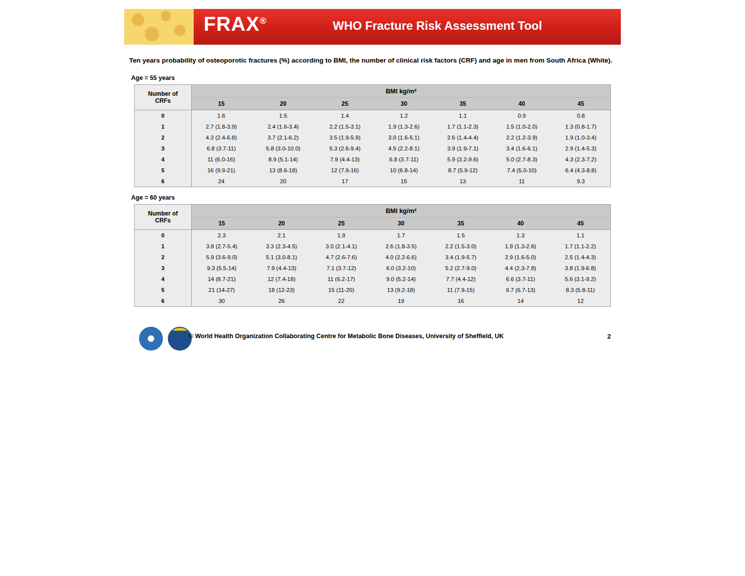FRAX®
WHO Fracture Risk Assessment Tool
Ten years probability of osteoporotic fractures (%) according to BMI, the number of clinical risk factors (CRF) and age in men from South Africa (White).
Age = 55 years
| Number of CRFs | BMI kg/m² |
| --- | --- |
| 15 | 20 | 25 | 30 | 35 | 40 | 45 |
| 0 | 1.6 | 1.5 | 1.4 | 1.2 | 1.1 | 0.9 | 0.8 |
| 1 | 2.7 (1.8-3.9) | 2.4 (1.6-3.4) | 2.2 (1.5-3.1) | 1.9 (1.3-2.6) | 1.7 (1.1-2.3) | 1.5 (1.0-2.0) | 1.3 (0.8-1.7) |
| 2 | 4.3 (2.4-6.8) | 3.7 (2.1-6.2) | 3.5 (1.9-5.9) | 3.0 (1.6-5.1) | 2.6 (1.4-4.4) | 2.2 (1.2-3.9) | 1.9 (1.0-3.4) |
| 3 | 6.8 (3.7-11) | 5.8 (3.0-10.0) | 5.3 (2.6-9.4) | 4.5 (2.2-8.1) | 3.9 (1.9-7.1) | 3.4 (1.6-6.1) | 2.9 (1.4-5.3) |
| 4 | 11 (6.0-16) | 8.9 (5.1-14) | 7.9 (4.4-13) | 6.8 (3.7-11) | 5.9 (3.2-9.6) | 5.0 (2.7-8.3) | 4.3 (2.3-7.2) |
| 5 | 16 (9.9-21) | 13 (8.6-18) | 12 (7.9-16) | 10 (6.8-14) | 8.7 (5.9-12) | 7.4 (5.0-10) | 6.4 (4.3-8.8) |
| 6 | 24 | 20 | 17 | 15 | 13 | 11 | 9.3 |
Age = 60 years
| Number of CRFs | BMI kg/m² |
| --- | --- |
| 15 | 20 | 25 | 30 | 35 | 40 | 45 |
| 0 | 2.3 | 2.1 | 1.9 | 1.7 | 1.5 | 1.3 | 1.1 |
| 1 | 3.8 (2.7-5.4) | 3.3 (2.3-4.5) | 3.0 (2.1-4.1) | 2.6 (1.8-3.5) | 2.2 (1.5-3.0) | 1.9 (1.3-2.6) | 1.7 (1.1-2.2) |
| 2 | 5.9 (3.6-9.0) | 5.1 (3.0-8.1) | 4.7 (2.6-7.6) | 4.0 (2.2-6.6) | 3.4 (1.9-5.7) | 2.9 (1.6-5.0) | 2.5 (1.4-4.3) |
| 3 | 9.3 (5.5-14) | 7.9 (4.4-13) | 7.1 (3.7-12) | 6.0 (3.2-10) | 5.2 (2.7-9.0) | 4.4 (2.3-7.8) | 3.8 (1.9-6.8) |
| 4 | 14 (8.7-21) | 12 (7.4-18) | 11 (6.2-17) | 9.0 (5.2-14) | 7.7 (4.4-12) | 6.6 (3.7-11) | 5.6 (3.1-9.2) |
| 5 | 21 (14-27) | 18 (12-23) | 15 (11-20) | 13 (9.2-18) | 11 (7.9-15) | 9.7 (6.7-13) | 8.3 (5.8-11) |
| 6 | 30 | 26 | 22 | 19 | 16 | 14 | 12 |
© World Health Organization Collaborating Centre for Metabolic Bone Diseases, University of Sheffield, UK
2